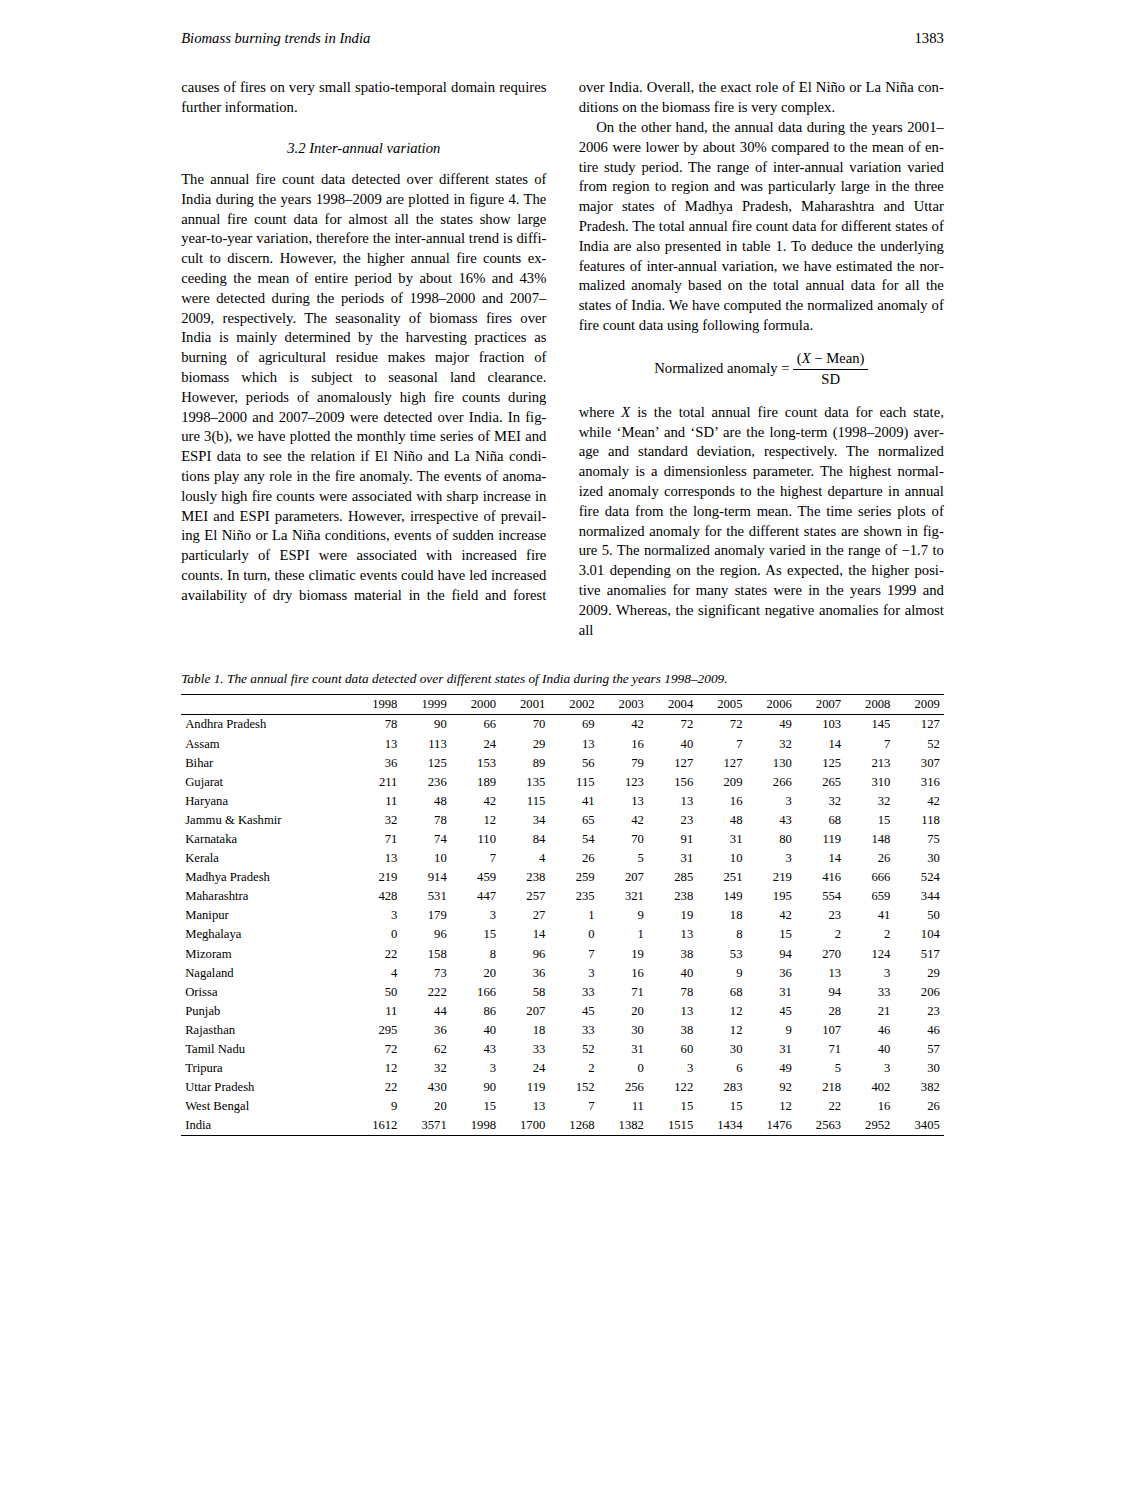Biomass burning trends in India 1383
causes of fires on very small spatio-temporal domain requires further information.
3.2 Inter-annual variation
The annual fire count data detected over different states of India during the years 1998–2009 are plotted in figure 4. The annual fire count data for almost all the states show large year-to-year variation, therefore the inter-annual trend is difficult to discern. However, the higher annual fire counts exceeding the mean of entire period by about 16% and 43% were detected during the periods of 1998–2000 and 2007–2009, respectively. The seasonality of biomass fires over India is mainly determined by the harvesting practices as burning of agricultural residue makes major fraction of biomass which is subject to seasonal land clearance. However, periods of anomalously high fire counts during 1998–2000 and 2007–2009 were detected over India. In figure 3(b), we have plotted the monthly time series of MEI and ESPI data to see the relation if El Niño and La Niña conditions play any role in the fire anomaly. The events of anomalously high fire counts were associated with sharp increase in MEI and ESPI parameters. However, irrespective of prevailing El Niño or La Niña conditions, events of sudden increase particularly of ESPI were associated with increased fire counts. In turn, these climatic events could have led increased availability of dry biomass material in the field and forest over India. Overall, the exact role of El Niño or La Niña conditions on the biomass fire is very complex.
On the other hand, the annual data during the years 2001–2006 were lower by about 30% compared to the mean of entire study period. The range of inter-annual variation varied from region to region and was particularly large in the three major states of Madhya Pradesh, Maharashtra and Uttar Pradesh. The total annual fire count data for different states of India are also presented in table 1. To deduce the underlying features of inter-annual variation, we have estimated the normalized anomaly based on the total annual data for all the states of India. We have computed the normalized anomaly of fire count data using following formula.
Normalized anomaly = (X − Mean) SD
where X is the total annual fire count data for each state, while ‘Mean’ and ‘SD’ are the long-term (1998–2009) average and standard deviation, respectively. The normalized anomaly is a dimensionless parameter. The highest normalized anomaly corresponds to the highest departure in annual fire data from the long-term mean. The time series plots of normalized anomaly for the different states are shown in figure 5. The normalized anomaly varied in the range of −1.7 to 3.01 depending on the region. As expected, the higher positive anomalies for many states were in the years 1999 and 2009. Whereas, the significant negative anomalies for almost all
Table 1. The annual fire count data detected over different states of India during the years 1998–2009.
| | 1998 | 1999 | 2000 | 2001 | 2002 | 2003 | 2004 | 2005 | 2006 | 2007 | 2008 | 2009 |
| --- | --- | --- | --- | --- | --- | --- | --- | --- | --- | --- | --- | --- |
| Andhra Pradesh | 78 | 90 | 66 | 70 | 69 | 42 | 72 | 72 | 49 | 103 | 145 | 127 |
| Assam | 13 | 113 | 24 | 29 | 13 | 16 | 40 | 7 | 32 | 14 | 7 | 52 |
| Bihar | 36 | 125 | 153 | 89 | 56 | 79 | 127 | 127 | 130 | 125 | 213 | 307 |
| Gujarat | 211 | 236 | 189 | 135 | 115 | 123 | 156 | 209 | 266 | 265 | 310 | 316 |
| Haryana | 11 | 48 | 42 | 115 | 41 | 13 | 13 | 16 | 3 | 32 | 32 | 42 |
| Jammu & Kashmir | 32 | 78 | 12 | 34 | 65 | 42 | 23 | 48 | 43 | 68 | 15 | 118 |
| Karnataka | 71 | 74 | 110 | 84 | 54 | 70 | 91 | 31 | 80 | 119 | 148 | 75 |
| Kerala | 13 | 10 | 7 | 4 | 26 | 5 | 31 | 10 | 3 | 14 | 26 | 30 |
| Madhya Pradesh | 219 | 914 | 459 | 238 | 259 | 207 | 285 | 251 | 219 | 416 | 666 | 524 |
| Maharashtra | 428 | 531 | 447 | 257 | 235 | 321 | 238 | 149 | 195 | 554 | 659 | 344 |
| Manipur | 3 | 179 | 3 | 27 | 1 | 9 | 19 | 18 | 42 | 23 | 41 | 50 |
| Meghalaya | 0 | 96 | 15 | 14 | 0 | 1 | 13 | 8 | 15 | 2 | 2 | 104 |
| Mizoram | 22 | 158 | 8 | 96 | 7 | 19 | 38 | 53 | 94 | 270 | 124 | 517 |
| Nagaland | 4 | 73 | 20 | 36 | 3 | 16 | 40 | 9 | 36 | 13 | 3 | 29 |
| Orissa | 50 | 222 | 166 | 58 | 33 | 71 | 78 | 68 | 31 | 94 | 33 | 206 |
| Punjab | 11 | 44 | 86 | 207 | 45 | 20 | 13 | 12 | 45 | 28 | 21 | 23 |
| Rajasthan | 295 | 36 | 40 | 18 | 33 | 30 | 38 | 12 | 9 | 107 | 46 | 46 |
| Tamil Nadu | 72 | 62 | 43 | 33 | 52 | 31 | 60 | 30 | 31 | 71 | 40 | 57 |
| Tripura | 12 | 32 | 3 | 24 | 2 | 0 | 3 | 6 | 49 | 5 | 3 | 30 |
| Uttar Pradesh | 22 | 430 | 90 | 119 | 152 | 256 | 122 | 283 | 92 | 218 | 402 | 382 |
| West Bengal | 9 | 20 | 15 | 13 | 7 | 11 | 15 | 15 | 12 | 22 | 16 | 26 |
| India | 1612 | 3571 | 1998 | 1700 | 1268 | 1382 | 1515 | 1434 | 1476 | 2563 | 2952 | 3405 |